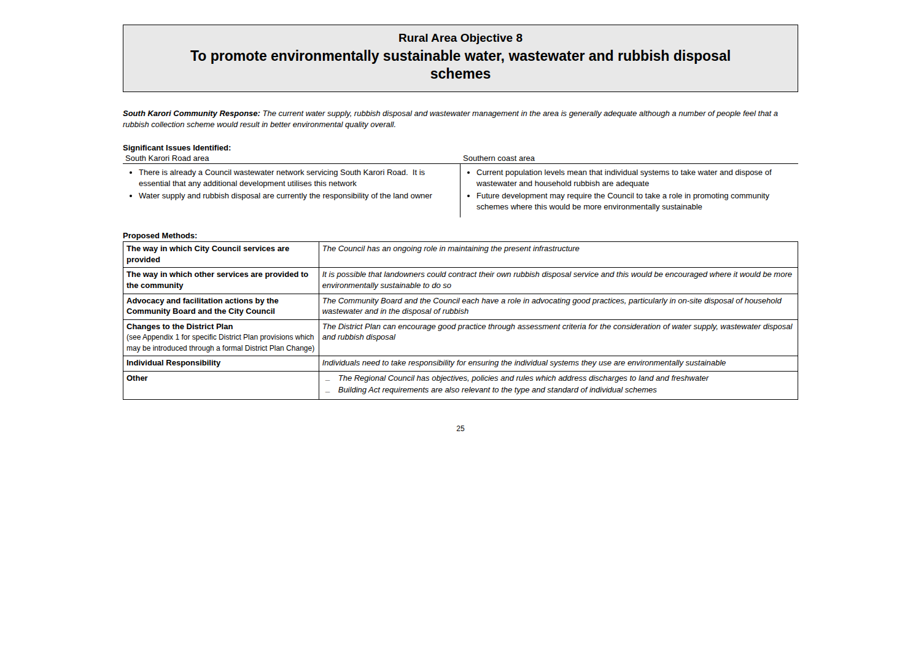Rural Area Objective 8
To promote environmentally sustainable water, wastewater and rubbish disposal
schemes
South Karori Community Response: The current water supply, rubbish disposal and wastewater management in the area is generally adequate although a number of people feel that a rubbish collection scheme would result in better environmental quality overall.
Significant Issues Identified:
South Karori Road area
Southern coast area
There is already a Council wastewater network servicing South Karori Road. It is essential that any additional development utilises this network
Water supply and rubbish disposal are currently the responsibility of the land owner
Current population levels mean that individual systems to take water and dispose of wastewater and household rubbish are adequate
Future development may require the Council to take a role in promoting community schemes where this would be more environmentally sustainable
Proposed Methods:
| The way in which City Council services are provided | The Council has an ongoing role in maintaining the present infrastructure |
| The way in which other services are provided to the community | It is possible that landowners could contract their own rubbish disposal service and this would be encouraged where it would be more environmentally sustainable to do so |
| Advocacy and facilitation actions by the Community Board and the City Council | The Community Board and the Council each have a role in advocating good practices, particularly in on-site disposal of household wastewater and in the disposal of rubbish |
| Changes to the District Plan (see Appendix 1 for specific District Plan provisions which may be introduced through a formal District Plan Change) | The District Plan can encourage good practice through assessment criteria for the consideration of water supply, wastewater disposal and rubbish disposal |
| Individual Responsibility | Individuals need to take responsibility for ensuring the individual systems they use are environmentally sustainable |
| Other | The Regional Council has objectives, policies and rules which address discharges to land and freshwater Building Act requirements are also relevant to the type and standard of individual schemes |
25